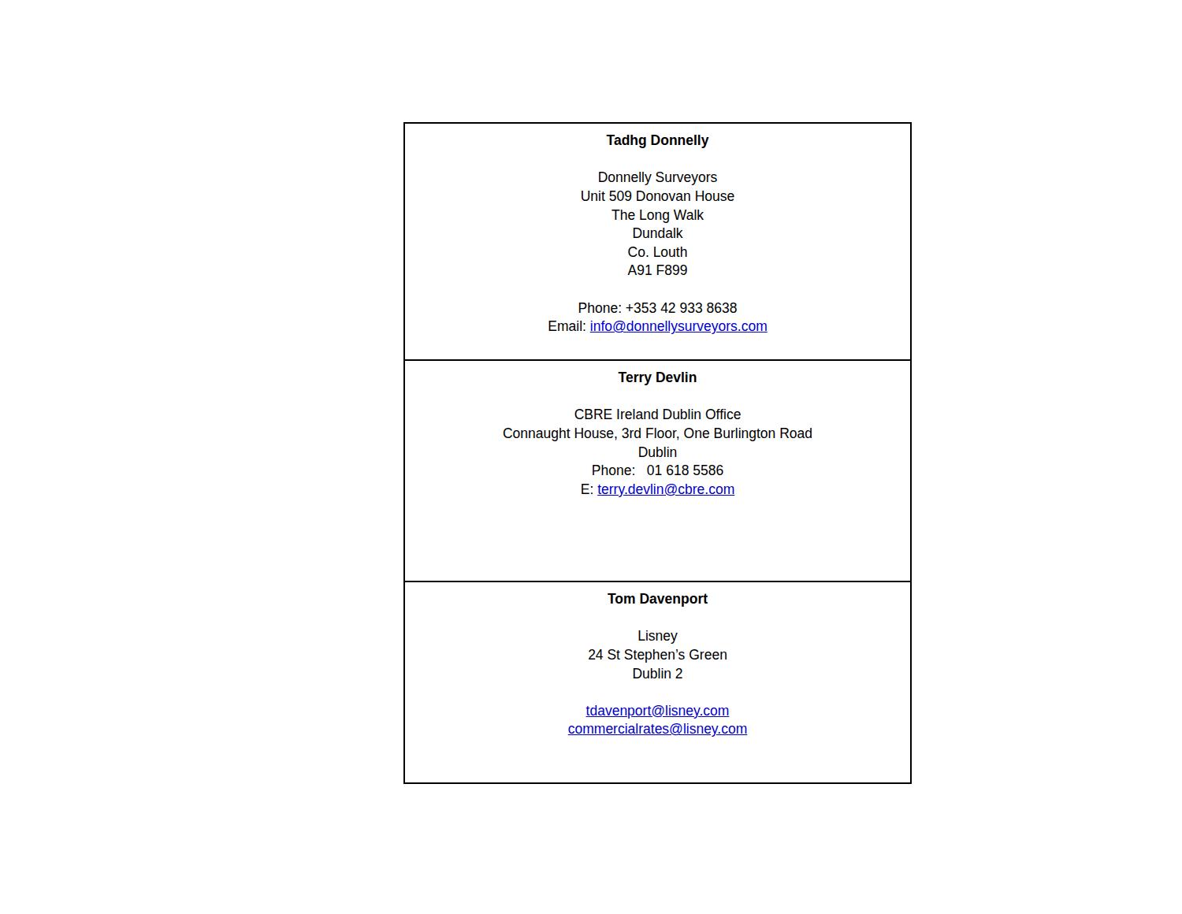| Tadhg Donnelly Donnelly Surveyors Unit 509 Donovan House The Long Walk Dundalk Co. Louth A91 F899 Phone: +353 42 933 8638 Email: info@donnellysurveyors.com |
| Terry Devlin CBRE Ireland Dublin Office Connaught House, 3rd Floor, One Burlington Road Dublin Phone: 01 618 5586 E: terry.devlin@cbre.com |
| Tom Davenport Lisney 24 St Stephen’s Green Dublin 2 tdavenport@lisney.com commercialrates@lisney.com |